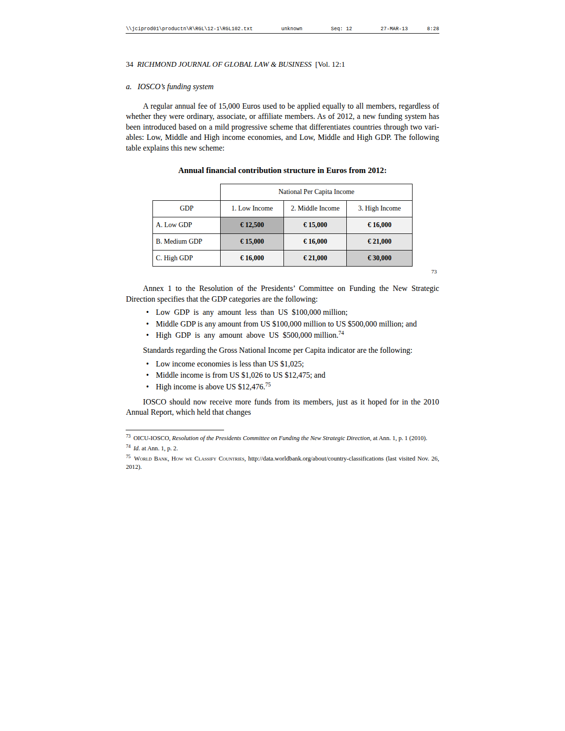\\jciprod01\productn\R\RGL\12-1\RGL102.txt unknown Seq: 12 27-MAR-13 8:28
34 RICHMOND JOURNAL OF GLOBAL LAW & BUSINESS [Vol. 12:1
a. IOSCO’s funding system
A regular annual fee of 15,000 Euros used to be applied equally to all members, regardless of whether they were ordinary, associate, or affiliate members. As of 2012, a new funding system has been introduced based on a mild progressive scheme that differentiates countries through two variables: Low, Middle and High income economies, and Low, Middle and High GDP. The following table explains this new scheme:
Annual financial contribution structure in Euros from 2012:
| | National Per Capita Income |
| --- | --- |
| GDP | 1. Low Income | 2. Middle Income | 3. High Income |
| A. Low GDP | € 12,500 | € 15,000 | € 16,000 |
| B. Medium GDP | € 15,000 | € 16,000 | € 21,000 |
| C. High GDP | € 16,000 | € 21,000 | € 30,000 |
73
Annex 1 to the Resolution of the Presidents’ Committee on Funding the New Strategic Direction specifies that the GDP categories are the following:
Low GDP is any amount less than US $100,000 million;
Middle GDP is any amount from US $100,000 million to US $500,000 million; and
High GDP is any amount above US $500,000 million.74
Standards regarding the Gross National Income per Capita indicator are the following:
Low income economies is less than US $1,025;
Middle income is from US $1,026 to US $12,475; and
High income is above US $12,476.75
IOSCO should now receive more funds from its members, just as it hoped for in the 2010 Annual Report, which held that changes
73 OICU-IOSCO, Resolution of the Presidents Committee on Funding the New Strategic Direction, at Ann. 1, p. 1 (2010).
74 Id. at Ann. 1, p. 2.
75 World Bank, How we Classify Countries, http://data.worldbank.org/about/country-classifications (last visited Nov. 26, 2012).